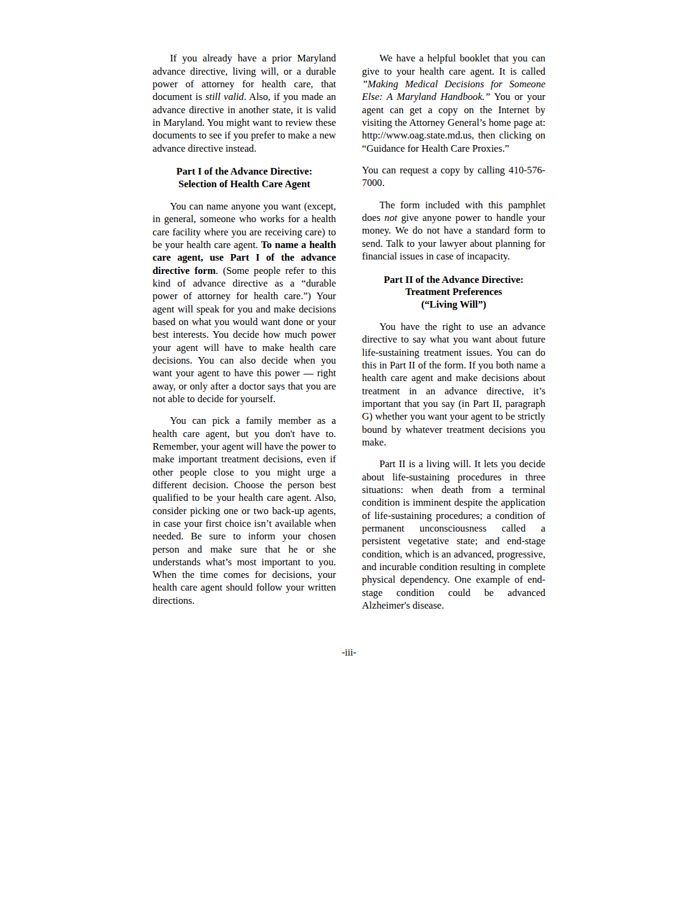If you already have a prior Maryland advance directive, living will, or a durable power of attorney for health care, that document is still valid. Also, if you made an advance directive in another state, it is valid in Maryland. You might want to review these documents to see if you prefer to make a new advance directive instead.
Part I of the Advance Directive:
Selection of Health Care Agent
You can name anyone you want (except, in general, someone who works for a health care facility where you are receiving care) to be your health care agent. To name a health care agent, use Part I of the advance directive form. (Some people refer to this kind of advance directive as a “durable power of attorney for health care.”) Your agent will speak for you and make decisions based on what you would want done or your best interests. You decide how much power your agent will have to make health care decisions. You can also decide when you want your agent to have this power — right away, or only after a doctor says that you are not able to decide for yourself.
You can pick a family member as a health care agent, but you don't have to. Remember, your agent will have the power to make important treatment decisions, even if other people close to you might urge a different decision. Choose the person best qualified to be your health care agent. Also, consider picking one or two back-up agents, in case your first choice isn’t available when needed. Be sure to inform your chosen person and make sure that he or she understands what’s most important to you. When the time comes for decisions, your health care agent should follow your written directions.
We have a helpful booklet that you can give to your health care agent. It is called ”Making Medical Decisions for Someone Else: A Maryland Handbook.” You or your agent can get a copy on the Internet by visiting the Attorney General’s home page at: http://www.oag.state.md.us, then clicking on “Guidance for Health Care Proxies.”
You can request a copy by calling 410-576-7000.
The form included with this pamphlet does not give anyone power to handle your money. We do not have a standard form to send. Talk to your lawyer about planning for financial issues in case of incapacity.
Part II of the Advance Directive:
Treatment Preferences
(“Living Will”)
You have the right to use an advance directive to say what you want about future life-sustaining treatment issues. You can do this in Part II of the form. If you both name a health care agent and make decisions about treatment in an advance directive, it’s important that you say (in Part II, paragraph G) whether you want your agent to be strictly bound by whatever treatment decisions you make.
Part II is a living will. It lets you decide about life-sustaining procedures in three situations: when death from a terminal condition is imminent despite the application of life-sustaining procedures; a condition of permanent unconsciousness called a persistent vegetative state; and end-stage condition, which is an advanced, progressive, and incurable condition resulting in complete physical dependency. One example of end-stage condition could be advanced Alzheimer's disease.
-iii-